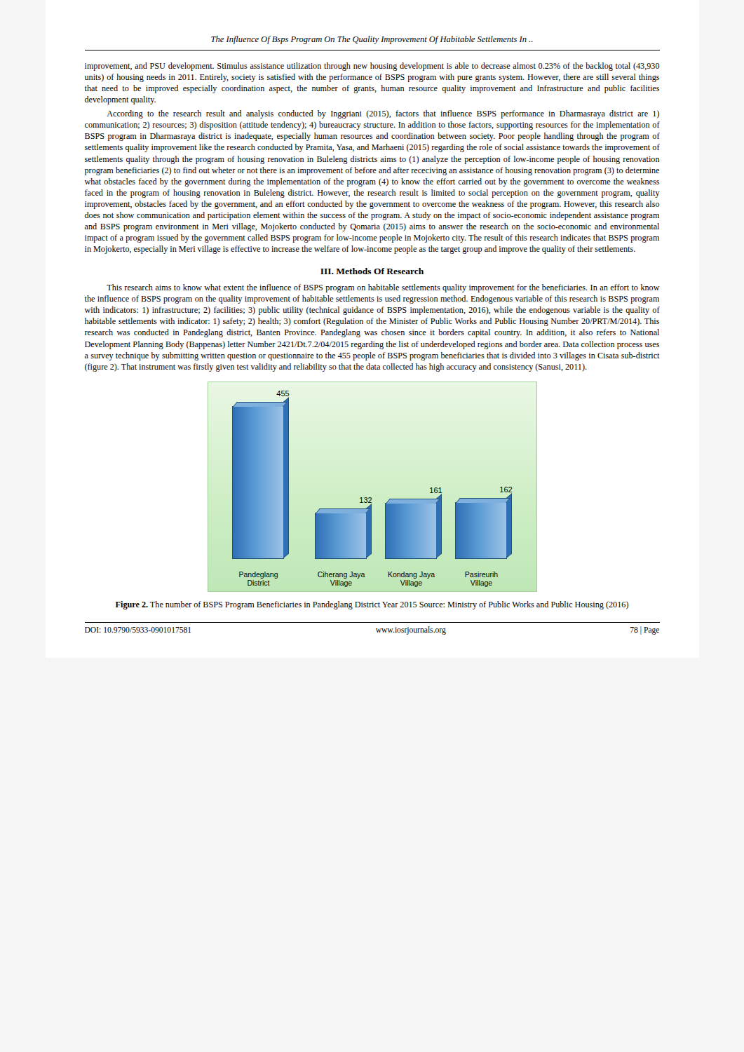The Influence Of Bsps Program On The Quality Improvement Of Habitable Settlements In ..
improvement, and PSU development. Stimulus assistance utilization through new housing development is able to decrease almost 0.23% of the backlog total (43,930 units) of housing needs in 2011. Entirely, society is satisfied with the performance of BSPS program with pure grants system. However, there are still several things that need to be improved especially coordination aspect, the number of grants, human resource quality improvement and Infrastructure and public facilities development quality.
According to the research result and analysis conducted by Inggriani (2015), factors that influence BSPS performance in Dharmasraya district are 1) communication; 2) resources; 3) disposition (attitude tendency); 4) bureaucracy structure. In addition to those factors, supporting resources for the implementation of BSPS program in Dharmasraya district is inadequate, especially human resources and coordination between society. Poor people handling through the program of settlements quality improvement like the research conducted by Pramita, Yasa, and Marhaeni (2015) regarding the role of social assistance towards the improvement of settlements quality through the program of housing renovation in Buleleng districts aims to (1) analyze the perception of low-income people of housing renovation program beneficiaries (2) to find out wheter or not there is an improvement of before and after receciving an assistance of housing renovation program (3) to determine what obstacles faced by the government during the implementation of the program (4) to know the effort carried out by the government to overcome the weakness faced in the program of housing renovation in Buleleng district. However, the research result is limited to social perception on the government program, quality improvement, obstacles faced by the government, and an effort conducted by the government to overcome the weakness of the program. However, this research also does not show communication and participation element within the success of the program. A study on the impact of socio-economic independent assistance program and BSPS program environment in Meri village, Mojokerto conducted by Qomaria (2015) aims to answer the research on the socio-economic and environmental impact of a program issued by the government called BSPS program for low-income people in Mojokerto city. The result of this research indicates that BSPS program in Mojokerto, especially in Meri village is effective to increase the welfare of low-income people as the target group and improve the quality of their settlements.
III. Methods Of Research
This research aims to know what extent the influence of BSPS program on habitable settlements quality improvement for the beneficiaries. In an effort to know the influence of BSPS program on the quality improvement of habitable settlements is used regression method. Endogenous variable of this research is BSPS program with indicators: 1) infrastructure; 2) facilities; 3) public utility (technical guidance of BSPS implementation, 2016), while the endogenous variable is the quality of habitable settlements with indicator: 1) safety; 2) health; 3) comfort (Regulation of the Minister of Public Works and Public Housing Number 20/PRT/M/2014). This research was conducted in Pandeglang district, Banten Province. Pandeglang was chosen since it borders capital country. In addition, it also refers to National Development Planning Body (Bappenas) letter Number 2421/Dt.7.2/04/2015 regarding the list of underdeveloped regions and border area. Data collection process uses a survey technique by submitting written question or questionnaire to the 455 people of BSPS program beneficiaries that is divided into 3 villages in Cisata sub-district (figure 2). That instrument was firstly given test validity and reliability so that the data collected has high accuracy and consistency (Sanusi, 2011).
455
Pandeglang
District
132
Ciherang Jaya
Village
161
Kondang Jaya
Village
162
Pasireurih
Village
Figure 2. The number of BSPS Program Beneficiaries in Pandeglang District Year 2015 Source: Ministry of Public Works and Public Housing (2016)
DOI: 10.9790/5933-0901017581 www.iosrjournals.org 78 | Page